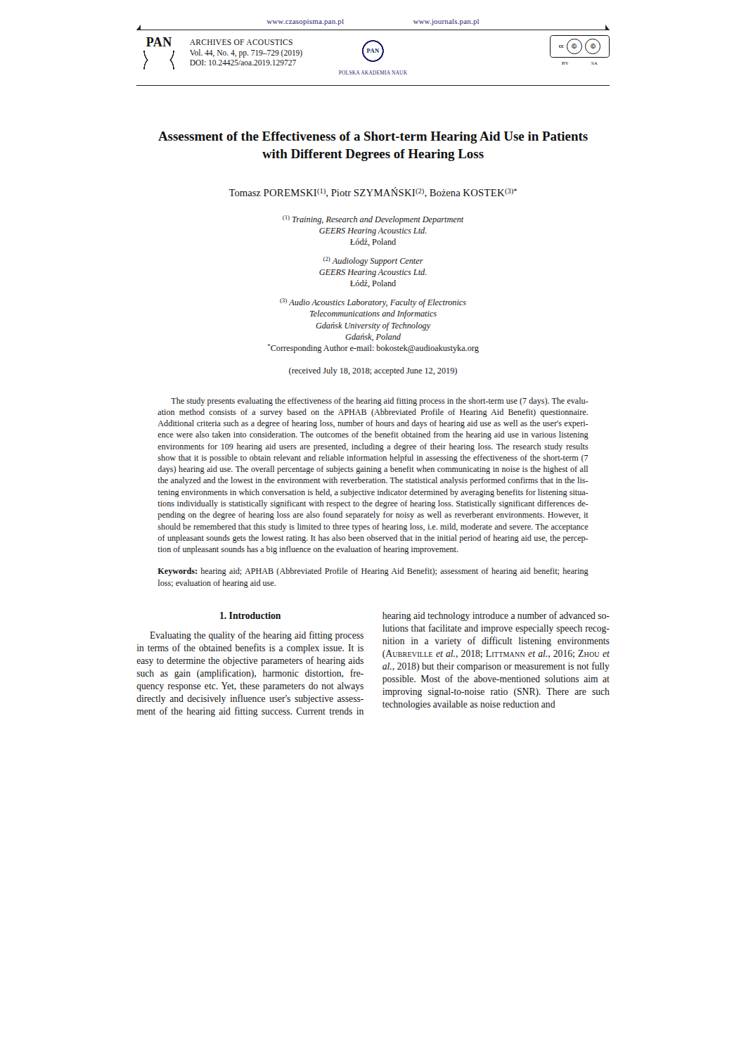www.czasopisma.pan.pl www.journals.pan.pl
PAN
ARCHIVES OF ACOUSTICS
Vol. 44, No. 4, pp. 719–729 (2019)
DOI: 10.24425/aoa.2019.129727
POLSKA AKADEMIA NAUK
cc Ⓒ Ⓒ
BY SA
Assessment of the Effectiveness of a Short-term Hearing Aid Use in Patients
with Different Degrees of Hearing Loss
Tomasz POREMSKI(1), Piotr SZYMAŃSKI(2), Bożena KOSTEK(3)*
(1) Training, Research and Development Department
GEERS Hearing Acoustics Ltd.
Łódź, Poland
(2) Audiology Support Center
GEERS Hearing Acoustics Ltd.
Łódź, Poland
(3) Audio Acoustics Laboratory, Faculty of Electronics
Telecommunications and Informatics
Gdańsk University of Technology
Gdańsk, Poland
*Corresponding Author e-mail: bokostek@audioakustyka.org
(received July 18, 2018; accepted June 12, 2019)
The study presents evaluating the effectiveness of the hearing aid fitting process in the short-term use (7 days). The evaluation method consists of a survey based on the APHAB (Abbreviated Profile of Hearing Aid Benefit) questionnaire. Additional criteria such as a degree of hearing loss, number of hours and days of hearing aid use as well as the user's experience were also taken into consideration. The outcomes of the benefit obtained from the hearing aid use in various listening environments for 109 hearing aid users are presented, including a degree of their hearing loss. The research study results show that it is possible to obtain relevant and reliable information helpful in assessing the effectiveness of the short-term (7 days) hearing aid use. The overall percentage of subjects gaining a benefit when communicating in noise is the highest of all the analyzed and the lowest in the environment with reverberation. The statistical analysis performed confirms that in the listening environments in which conversation is held, a subjective indicator determined by averaging benefits for listening situations individually is statistically significant with respect to the degree of hearing loss. Statistically significant differences depending on the degree of hearing loss are also found separately for noisy as well as reverberant environments. However, it should be remembered that this study is limited to three types of hearing loss, i.e. mild, moderate and severe. The acceptance of unpleasant sounds gets the lowest rating. It has also been observed that in the initial period of hearing aid use, the perception of unpleasant sounds has a big influence on the evaluation of hearing improvement.
Keywords: hearing aid; APHAB (Abbreviated Profile of Hearing Aid Benefit); assessment of hearing aid benefit; hearing loss; evaluation of hearing aid use.
1. Introduction
Evaluating the quality of the hearing aid fitting process in terms of the obtained benefits is a complex issue. It is easy to determine the objective parameters of hearing aids such as gain (amplification), harmonic distortion, frequency response etc. Yet, these parameters do not always directly and decisively influence user's subjective assessment of the hearing aid fitting success. Current trends in hearing aid technology introduce a number of advanced solutions that facilitate and improve especially speech recognition in a variety of difficult listening environments (Aubreville et al., 2018; Littmann et al., 2016; Zhou et al., 2018) but their comparison or measurement is not fully possible. Most of the above-mentioned solutions aim at improving signal-to-noise ratio (SNR). There are such technologies available as noise reduction and